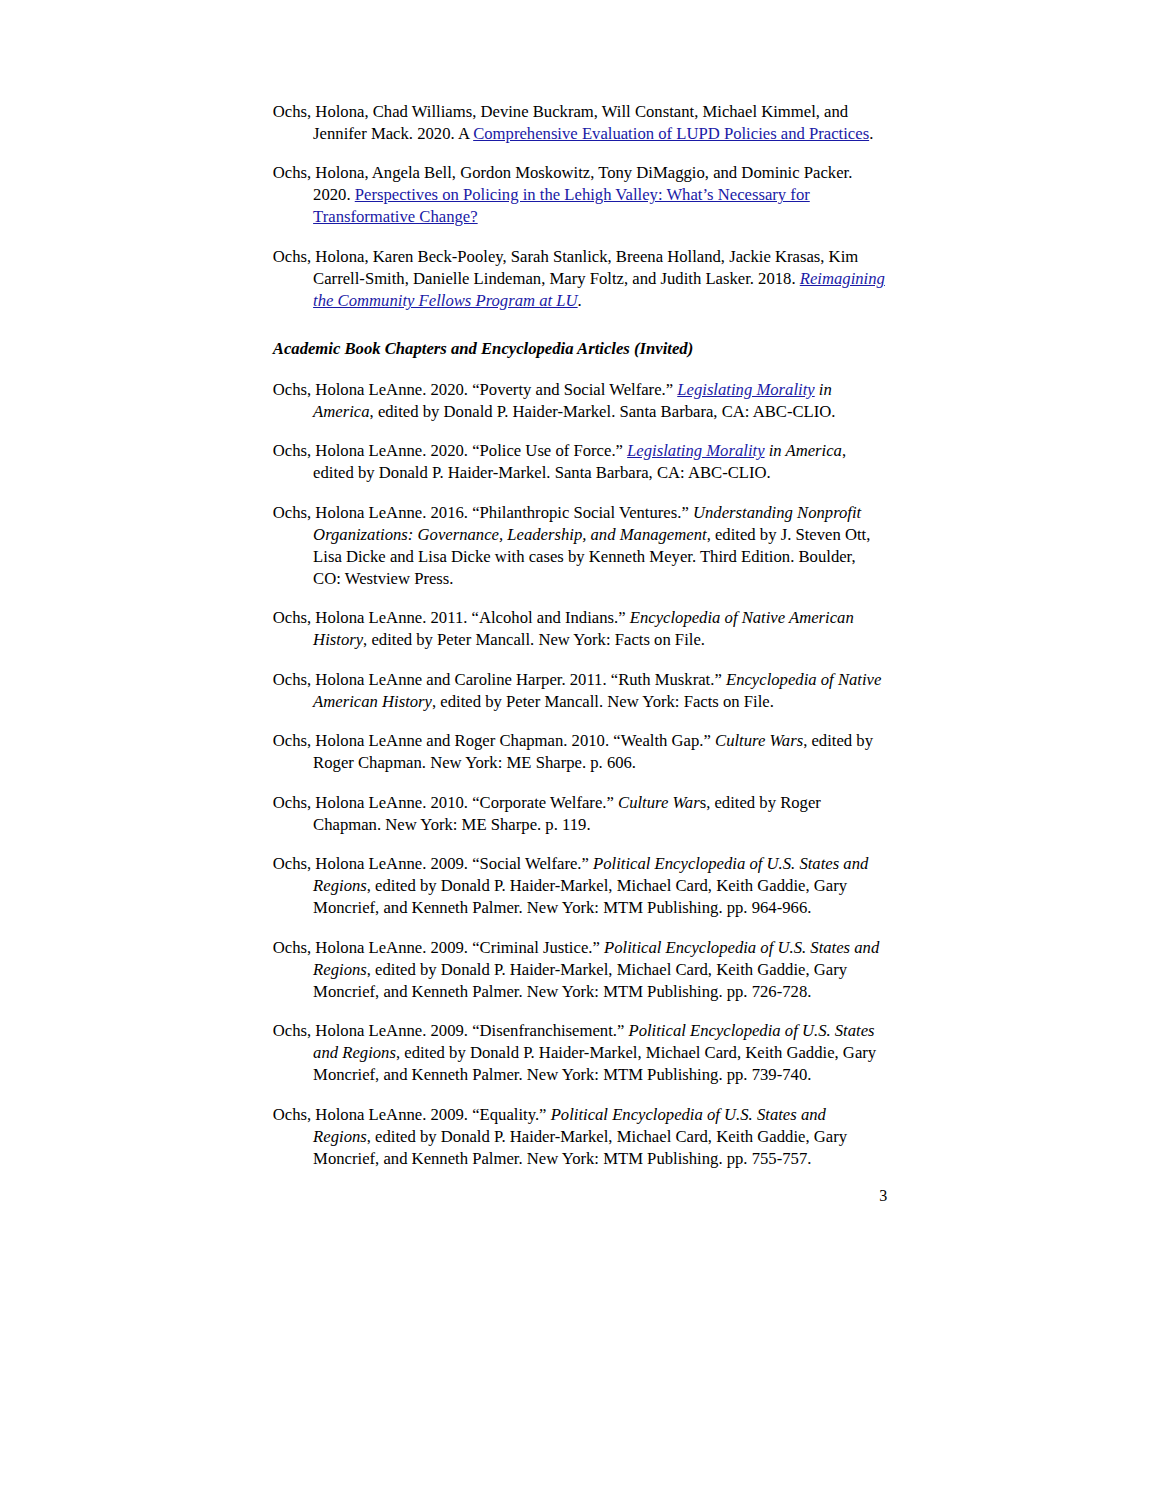Ochs, Holona, Chad Williams, Devine Buckram, Will Constant, Michael Kimmel, and Jennifer Mack. 2020. A Comprehensive Evaluation of LUPD Policies and Practices.
Ochs, Holona, Angela Bell, Gordon Moskowitz, Tony DiMaggio, and Dominic Packer. 2020. Perspectives on Policing in the Lehigh Valley: What’s Necessary for Transformative Change?
Ochs, Holona, Karen Beck-Pooley, Sarah Stanlick, Breena Holland, Jackie Krasas, Kim Carrell-Smith, Danielle Lindeman, Mary Foltz, and Judith Lasker. 2018. Reimagining the Community Fellows Program at LU.
Academic Book Chapters and Encyclopedia Articles (Invited)
Ochs, Holona LeAnne. 2020. “Poverty and Social Welfare.” Legislating Morality in America, edited by Donald P. Haider-Markel. Santa Barbara, CA: ABC-CLIO.
Ochs, Holona LeAnne. 2020. “Police Use of Force.” Legislating Morality in America, edited by Donald P. Haider-Markel. Santa Barbara, CA: ABC-CLIO.
Ochs, Holona LeAnne. 2016. “Philanthropic Social Ventures.” Understanding Nonprofit Organizations: Governance, Leadership, and Management, edited by J. Steven Ott, Lisa Dicke and Lisa Dicke with cases by Kenneth Meyer. Third Edition. Boulder, CO: Westview Press.
Ochs, Holona LeAnne. 2011. “Alcohol and Indians.” Encyclopedia of Native American History, edited by Peter Mancall. New York: Facts on File.
Ochs, Holona LeAnne and Caroline Harper. 2011. “Ruth Muskrat.” Encyclopedia of Native American History, edited by Peter Mancall. New York: Facts on File.
Ochs, Holona LeAnne and Roger Chapman. 2010. “Wealth Gap.” Culture Wars, edited by Roger Chapman. New York: ME Sharpe. p. 606.
Ochs, Holona LeAnne. 2010. “Corporate Welfare.” Culture Wars, edited by Roger Chapman. New York: ME Sharpe. p. 119.
Ochs, Holona LeAnne. 2009. “Social Welfare.” Political Encyclopedia of U.S. States and Regions, edited by Donald P. Haider-Markel, Michael Card, Keith Gaddie, Gary Moncrief, and Kenneth Palmer. New York: MTM Publishing. pp. 964-966.
Ochs, Holona LeAnne. 2009. “Criminal Justice.” Political Encyclopedia of U.S. States and Regions, edited by Donald P. Haider-Markel, Michael Card, Keith Gaddie, Gary Moncrief, and Kenneth Palmer. New York: MTM Publishing. pp. 726-728.
Ochs, Holona LeAnne. 2009. “Disenfranchisement.” Political Encyclopedia of U.S. States and Regions, edited by Donald P. Haider-Markel, Michael Card, Keith Gaddie, Gary Moncrief, and Kenneth Palmer. New York: MTM Publishing. pp. 739-740.
Ochs, Holona LeAnne. 2009. “Equality.” Political Encyclopedia of U.S. States and Regions, edited by Donald P. Haider-Markel, Michael Card, Keith Gaddie, Gary Moncrief, and Kenneth Palmer. New York: MTM Publishing. pp. 755-757.
3